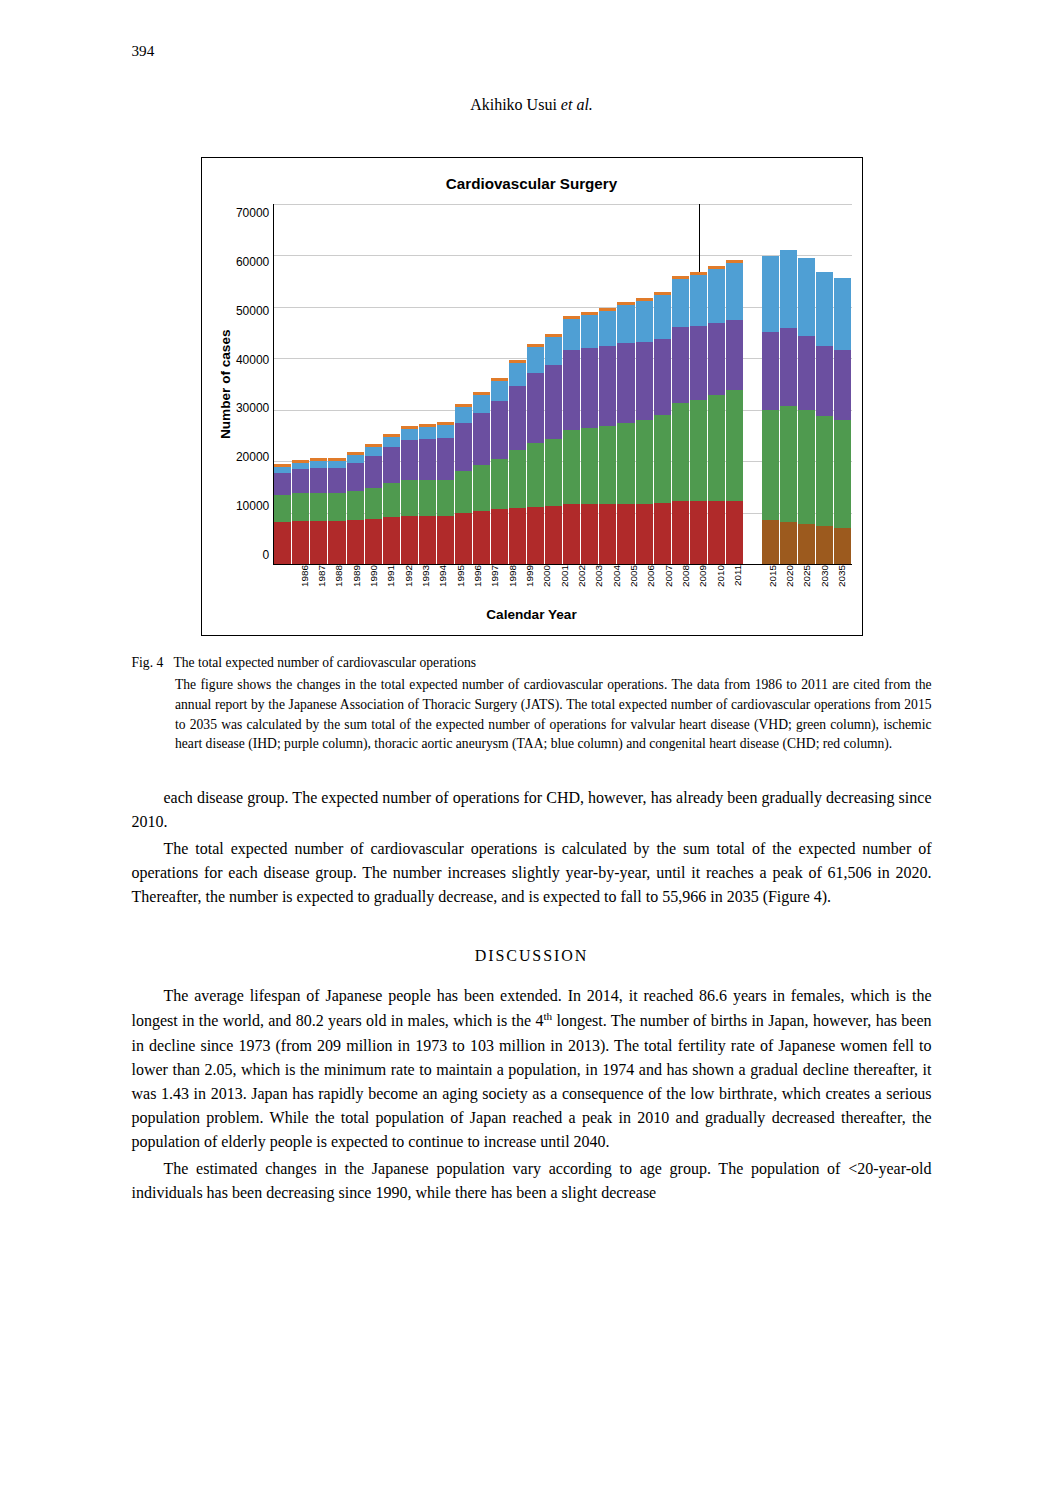394
Akihiko Usui et al.
Cardiovascular Surgery
Number of cases
70000 60000 50000 40000 30000 20000 10000 0
1986 1987 1988 1989 1990 1991 1992 1993 1994 1995 1996 1997 1998 1999 2000 2001 2002 2003 2004 2005 2006 2007 2008 2009 2010 2011 2015 2020 2025 2030 2035
Calendar Year
Fig. 4 The total expected number of cardiovascular operations The figure shows the changes in the total expected number of cardiovascular operations. The data from 1986 to 2011 are cited from the annual report by the Japanese Association of Thoracic Surgery (JATS). The total expected number of cardiovascular operations from 2015 to 2035 was calculated by the sum total of the expected number of operations for valvular heart disease (VHD; green column), ischemic heart disease (IHD; purple column), thoracic aortic aneurysm (TAA; blue column) and congenital heart disease (CHD; red column).
each disease group. The expected number of operations for CHD, however, has already been gradually decreasing since 2010.
The total expected number of cardiovascular operations is calculated by the sum total of the expected number of operations for each disease group. The number increases slightly year-by-year, until it reaches a peak of 61,506 in 2020. Thereafter, the number is expected to gradually decrease, and is expected to fall to 55,966 in 2035 (Figure 4).
DISCUSSION
The average lifespan of Japanese people has been extended. In 2014, it reached 86.6 years in females, which is the longest in the world, and 80.2 years old in males, which is the 4th longest. The number of births in Japan, however, has been in decline since 1973 (from 209 million in 1973 to 103 million in 2013). The total fertility rate of Japanese women fell to lower than 2.05, which is the minimum rate to maintain a population, in 1974 and has shown a gradual decline thereafter, it was 1.43 in 2013. Japan has rapidly become an aging society as a consequence of the low birthrate, which creates a serious population problem. While the total population of Japan reached a peak in 2010 and gradually decreased thereafter, the population of elderly people is expected to continue to increase until 2040.
The estimated changes in the Japanese population vary according to age group. The population of <20-year-old individuals has been decreasing since 1990, while there has been a slight decrease